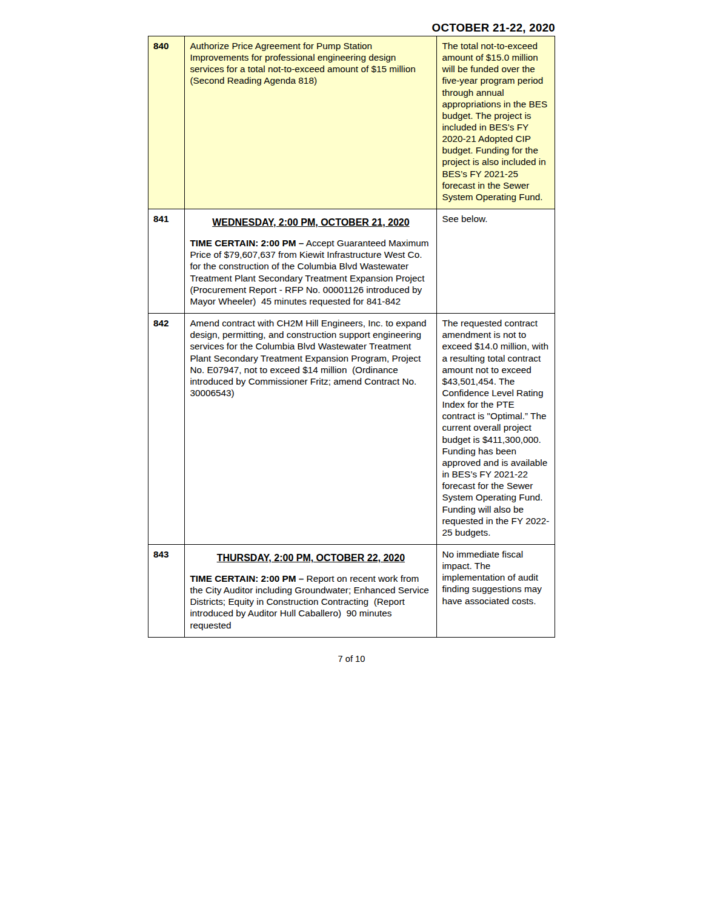OCTOBER 21-22, 2020
| 840 | Authorize Price Agreement for Pump Station Improvements for professional engineering design services for a total not-to-exceed amount of $15 million (Second Reading Agenda 818) | The total not-to-exceed amount of $15.0 million will be funded over the five-year program period through annual appropriations in the BES budget. The project is included in BES’s FY 2020-21 Adopted CIP budget. Funding for the project is also included in BES’s FY 2021-25 forecast in the Sewer System Operating Fund. |
| 841 | WEDNESDAY, 2:00 PM, OCTOBER 21, 2020 TIME CERTAIN: 2:00 PM – Accept Guaranteed Maximum Price of $79,607,637 from Kiewit Infrastructure West Co. for the construction of the Columbia Blvd Wastewater Treatment Plant Secondary Treatment Expansion Project (Procurement Report - RFP No. 00001126 introduced by Mayor Wheeler) 45 minutes requested for 841-842 | See below. |
| 842 | Amend contract with CH2M Hill Engineers, Inc. to expand design, permitting, and construction support engineering services for the Columbia Blvd Wastewater Treatment Plant Secondary Treatment Expansion Program, Project No. E07947, not to exceed $14 million (Ordinance introduced by Commissioner Fritz; amend Contract No. 30006543) | The requested contract amendment is not to exceed $14.0 million, with a resulting total contract amount not to exceed $43,501,454. The Confidence Level Rating Index for the PTE contract is "Optimal.” The current overall project budget is $411,300,000. Funding has been approved and is available in BES’s FY 2021-22 forecast for the Sewer System Operating Fund. Funding will also be requested in the FY 2022-25 budgets. |
| 843 | THURSDAY, 2:00 PM, OCTOBER 22, 2020 TIME CERTAIN: 2:00 PM – Report on recent work from the City Auditor including Groundwater; Enhanced Service Districts; Equity in Construction Contracting (Report introduced by Auditor Hull Caballero) 90 minutes requested | No immediate fiscal impact. The implementation of audit finding suggestions may have associated costs. |
7 of 10